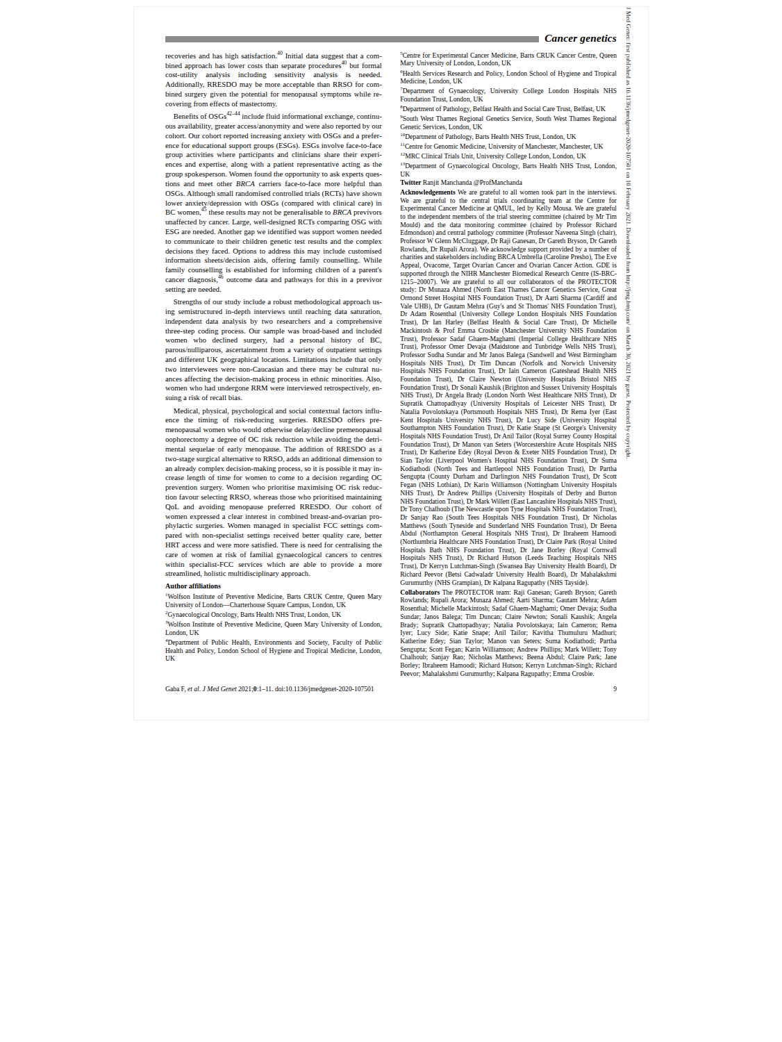Cancer genetics
recoveries and has high satisfaction.40 Initial data suggest that a combined approach has lower costs than separate procedures40 but formal cost-utility analysis including sensitivity analysis is needed. Additionally, RRESDO may be more acceptable than RRSO for combined surgery given the potential for menopausal symptoms while recovering from effects of mastectomy.
Benefits of OSGs42–44 include fluid informational exchange, continuous availability, greater access/anonymity and were also reported by our cohort. Our cohort reported increasing anxiety with OSGs and a preference for educational support groups (ESGs). ESGs involve face-to-face group activities where participants and clinicians share their experiences and expertise, along with a patient representative acting as the group spokesperson. Women found the opportunity to ask experts questions and meet other BRCA carriers face-to-face more helpful than OSGs. Although small randomised controlled trials (RCTs) have shown lower anxiety/depression with OSGs (compared with clinical care) in BC women,45 these results may not be generalisable to BRCA previvors unaffected by cancer. Large, well-designed RCTs comparing OSG with ESG are needed. Another gap we identified was support women needed to communicate to their children genetic test results and the complex decisions they faced. Options to address this may include customised information sheets/decision aids, offering family counselling. While family counselling is established for informing children of a parent's cancer diagnosis,46 outcome data and pathways for this in a previvor setting are needed.
Strengths of our study include a robust methodological approach using semistructured in-depth interviews until reaching data saturation, independent data analysis by two researchers and a comprehensive three-step coding process. Our sample was broad-based and included women who declined surgery, had a personal history of BC, parous/nulliparous, ascertainment from a variety of outpatient settings and different UK geographical locations. Limitations include that only two interviewees were non-Caucasian and there may be cultural nuances affecting the decision-making process in ethnic minorities. Also, women who had undergone RRM were interviewed retrospectively, ensuing a risk of recall bias.
Medical, physical, psychological and social contextual factors influence the timing of risk-reducing surgeries. RRESDO offers premenopausal women who would otherwise delay/decline premenopausal oophorectomy a degree of OC risk reduction while avoiding the detrimental sequelae of early menopause. The addition of RRESDO as a two-stage surgical alternative to RRSO, adds an additional dimension to an already complex decision-making process, so it is possible it may increase length of time for women to come to a decision regarding OC prevention surgery. Women who prioritise maximising OC risk reduction favour selecting RRSO, whereas those who prioritised maintaining QoL and avoiding menopause preferred RRESDO. Our cohort of women expressed a clear interest in combined breast-and-ovarian prophylactic surgeries. Women managed in specialist FCC settings compared with non-specialist settings received better quality care, better HRT access and were more satisfied. There is need for centralising the care of women at risk of familial gynaecological cancers to centres within specialist-FCC services which are able to provide a more streamlined, holistic multidisciplinary approach.
Author affiliations
1Wolfson Institute of Preventive Medicine, Barts CRUK Centre, Queen Mary University of London—Charterhouse Square Campus, London, UK
2Gynaecological Oncology, Barts Health NHS Trust, London, UK
3Wolfson Institute of Preventive Medicine, Queen Mary University of London, London, UK
4Department of Public Health, Environments and Society, Faculty of Public Health and Policy, London School of Hygiene and Tropical Medicine, London, UK
5Centre for Experimental Cancer Medicine, Barts CRUK Cancer Centre, Queen Mary University of London, London, UK
6Health Services Research and Policy, London School of Hygiene and Tropical Medicine, London, UK
7Department of Gynaecology, University College London Hospitals NHS Foundation Trust, London, UK
8Department of Pathology, Belfast Health and Social Care Trust, Belfast, UK
9South West Thames Regional Genetics Service, South West Thames Regional Genetic Services, London, UK
10Department of Pathology, Barts Health NHS Trust, London, UK
11Centre for Genomic Medicine, University of Manchester, Manchester, UK
12MRC Clinical Trials Unit, University College London, London, UK
13Department of Gynaecological Oncology, Barts Health NHS Trust, London, UK
Twitter Ranjit Manchanda @ProfManchanda
Acknowledgements We are grateful to all women took part in the interviews. We are grateful to the central trials coordinating team at the Centre for Experimental Cancer Medicine at QMUL, led by Kelly Mousa. We are grateful to the independent members of the trial steering committee (chaired by Mr Tim Mould) and the data monitoring committee (chaired by Professor Richard Edmondson) and central pathology committee (Professor Naveena Singh (chair), Professor W Glenn McCluggage, Dr Raji Ganesan, Dr Gareth Bryson, Dr Gareth Rowlands, Dr Rupali Arora). We acknowledge support provided by a number of charities and stakeholders including BRCA Umbrella (Caroline Presho), The Eve Appeal, Ovacome, Target Ovarian Cancer and Ovarian Cancer Action. GDE is supported through the NIHR Manchester Biomedical Research Centre (IS-BRC-1215–20007). We are grateful to all our collaborators of the PROTECTOR study: Dr Munaza Ahmed (North East Thames Cancer Genetics Service, Great Ormond Street Hospital NHS Foundation Trust), Dr Aarti Sharma (Cardiff and Vale UHB), Dr Gautam Mehra (Guy's and St Thomas' NHS Foundation Trust), Dr Adam Rosenthal (University College London Hospitals NHS Foundation Trust), Dr Ian Harley (Belfast Health & Social Care Trust), Dr Michelle Mackintosh & Prof Emma Crosbie (Manchester University NHS Foundation Trust), Professor Sadaf Ghaem-Maghami (Imperial College Healthcare NHS Trust), Professor Omer Devaja (Maidstone and Tunbridge Wells NHS Trust), Professor Sudha Sundar and Mr Janos Balega (Sandwell and West Birmingham Hospitals NHS Trust), Dr Tim Duncan (Norfolk and Norwich University Hospitals NHS Foundation Trust), Dr Iain Cameron (Gateshead Health NHS Foundation Trust), Dr Claire Newton (University Hospitals Bristol NHS Foundation Trust), Dr Sonali Kaushik (Brighton and Sussex University Hospitals NHS Trust), Dr Angela Brady (London North West Healthcare NHS Trust), Dr Supratik Chattopadhyay (University Hospitals of Leicester NHS Trust), Dr Natalia Povolotskaya (Portsmouth Hospitals NHS Trust), Dr Rema Iyer (East Kent Hospitals University NHS Trust), Dr Lucy Side (University Hospital Southampton NHS Foundation Trust), Dr Katie Snape (St George's University Hospitals NHS Foundation Trust), Dr Anil Tailor (Royal Surrey County Hospital Foundation Trust), Dr Manon van Seters (Worcestershire Acute Hospitals NHS Trust), Dr Katherine Edey (Royal Devon & Exeter NHS Foundation Trust), Dr Sian Taylor (Liverpool Women's Hospital NHS Foundation Trust), Dr Suma Kodiathodi (North Tees and Hartlepool NHS Foundation Trust), Dr Partha Sengupta (County Durham and Darlington NHS Foundation Trust), Dr Scott Fegan (NHS Lothian), Dr Karin Williamson (Nottingham University Hospitals NHS Trust), Dr Andrew Phillips (University Hospitals of Derby and Burton NHS Foundation Trust), Dr Mark Willett (East Lancashire Hospitals NHS Trust), Dr Tony Chalhoub (The Newcastle upon Tyne Hospitals NHS Foundation Trust), Dr Sanjay Rao (South Tees Hospitals NHS Foundation Trust), Dr Nicholas Matthews (South Tyneside and Sunderland NHS Foundation Trust), Dr Beena Abdul (Northampton General Hospitals NHS Trust), Dr Ibraheem Hamoodi (Northumbria Healthcare NHS Foundation Trust), Dr Claire Park (Royal United Hospitals Bath NHS Foundation Trust), Dr Jane Borley (Royal Cornwall Hospitals NHS Trust), Dr Richard Hutson (Leeds Teaching Hospitals NHS Trust), Dr Kerryn Lutchman-Singh (Swansea Bay University Health Board), Dr Richard Peevor (Betsi Cadwaladr University Health Board), Dr Mahalakshmi Gurumurthy (NHS Grampian), Dr Kalpana Ragupathy (NHS Tayside).
Collaborators The PROTECTOR team: Raji Ganesan; Gareth Bryson; Gareth Rowlands; Rupali Arora; Munaza Ahmed; Aarti Sharma; Gautam Mehra; Adam Rosenthal; Michelle Mackintosh; Sadaf Ghaem-Maghami; Omer Devaja; Sudha Sundar; Janos Balega; Tim Duncan; Claire Newton; Sonali Kaushik; Angela Brady; Supratik Chattopadhyay; Natalia Povolotskaya; Iain Cameron; Rema Iyer; Lucy Side; Katie Snape; Anil Tailor; Kavitha Thumuluru Madhuri; Katherine Edey; Sian Taylor; Manon van Seters; Suma Kodiathodi; Partha Sengupta; Scott Fegan; Karin Williamson; Andrew Phillips; Mark Willett; Tony Chalhoub; Sanjay Rao; Nicholas Matthews; Beena Abdul; Claire Park; Jane Borley; Ibraheem Hamoodi; Richard Hutson; Kerryn Lutchman-Singh; Richard Peevor; Mahalakshmi Gurumurthy; Kalpana Ragupathy; Emma Crosbie.
Gaba F, et al. J Med Genet 2021;0:1–11. doi:10.1136/jmedgenet-2020-107501
9
J Med Genet: first published as 10.1136/jmedgenet-2020-107501 on 10 February 2021. Downloaded from http://jmg.bmj.com/ on March 30, 2021 by guest. Protected by copyright.